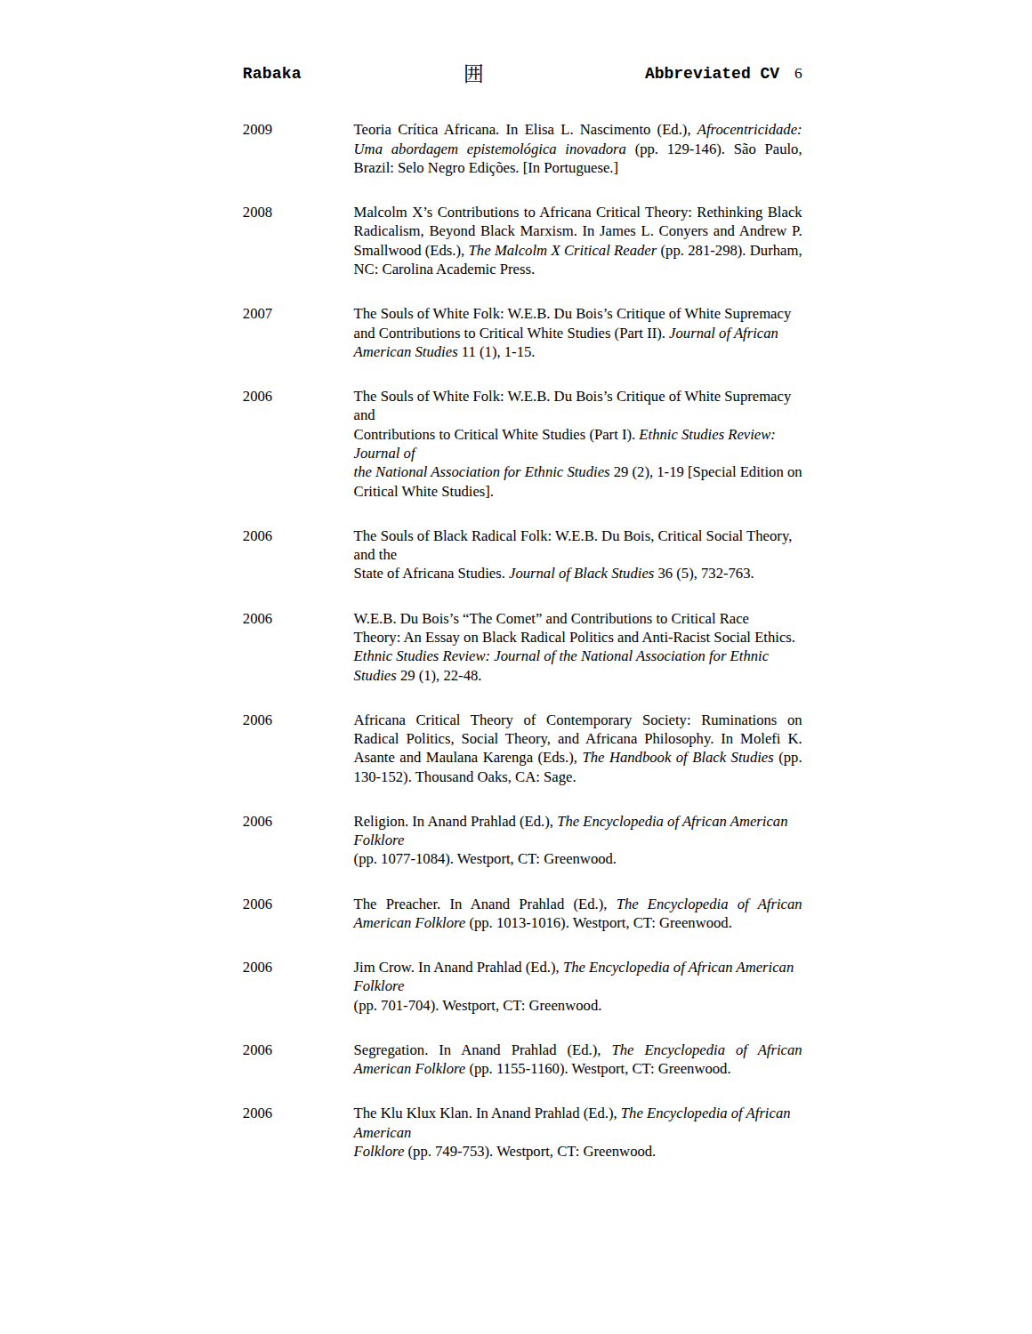Rabaka
囲
Abbreviated CV 6
| 2009 | Teoria Crítica Africana. In Elisa L. Nascimento (Ed.), Afrocentricidade: Uma abordagem epistemológica inovadora (pp. 129-146). São Paulo, Brazil: Selo Negro Edições. [In Portuguese.] |
| 2008 | Malcolm X’s Contributions to Africana Critical Theory: Rethinking Black Radicalism, Beyond Black Marxism. In James L. Conyers and Andrew P. Smallwood (Eds.), The Malcolm X Critical Reader (pp. 281-298). Durham, NC: Carolina Academic Press. |
| 2007 | The Souls of White Folk: W.E.B. Du Bois’s Critique of White Supremacy and Contributions to Critical White Studies (Part II). Journal of African American Studies 11 (1), 1-15. |
| 2006 | The Souls of White Folk: W.E.B. Du Bois’s Critique of White Supremacy and Contributions to Critical White Studies (Part I). Ethnic Studies Review: Journal of the National Association for Ethnic Studies 29 (2), 1-19 [Special Edition on Critical White Studies]. |
| 2006 | The Souls of Black Radical Folk: W.E.B. Du Bois, Critical Social Theory, and the State of Africana Studies. Journal of Black Studies 36 (5), 732-763. |
| 2006 | W.E.B. Du Bois’s “The Comet” and Contributions to Critical Race Theory: An Essay on Black Radical Politics and Anti-Racist Social Ethics. Ethnic Studies Review: Journal of the National Association for Ethnic Studies 29 (1), 22-48. |
| 2006 | Africana Critical Theory of Contemporary Society: Ruminations on Radical Politics, Social Theory, and Africana Philosophy. In Molefi K. Asante and Maulana Karenga (Eds.), The Handbook of Black Studies (pp. 130-152). Thousand Oaks, CA: Sage. |
| 2006 | Religion. In Anand Prahlad (Ed.), The Encyclopedia of African American Folklore (pp. 1077-1084). Westport, CT: Greenwood. |
| 2006 | The Preacher. In Anand Prahlad (Ed.), The Encyclopedia of African American Folklore (pp. 1013-1016). Westport, CT: Greenwood. |
| 2006 | Jim Crow. In Anand Prahlad (Ed.), The Encyclopedia of African American Folklore (pp. 701-704). Westport, CT: Greenwood. |
| 2006 | Segregation. In Anand Prahlad (Ed.), The Encyclopedia of African American Folklore (pp. 1155-1160). Westport, CT: Greenwood. |
| 2006 | The Klu Klux Klan. In Anand Prahlad (Ed.), The Encyclopedia of African American Folklore (pp. 749-753). Westport, CT: Greenwood. |